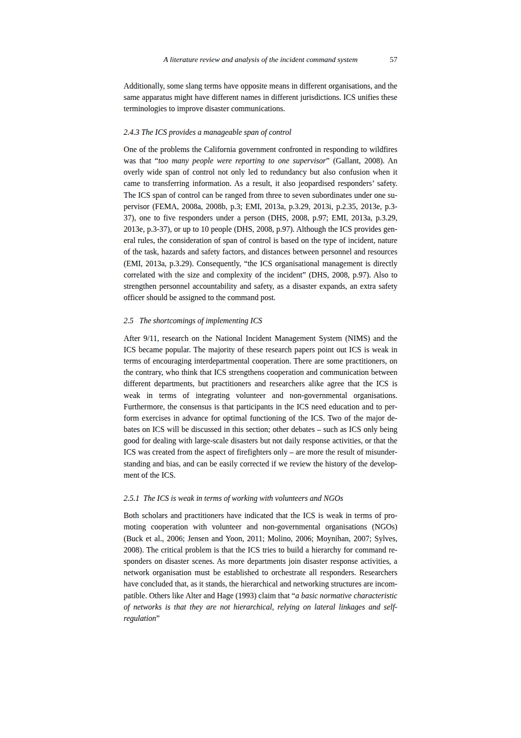A literature review and analysis of the incident command system 57
Additionally, some slang terms have opposite means in different organisations, and the same apparatus might have different names in different jurisdictions. ICS unifies these terminologies to improve disaster communications.
2.4.3 The ICS provides a manageable span of control
One of the problems the California government confronted in responding to wildfires was that “too many people were reporting to one supervisor” (Gallant, 2008). An overly wide span of control not only led to redundancy but also confusion when it came to transferring information. As a result, it also jeopardised responders’ safety. The ICS span of control can be ranged from three to seven subordinates under one supervisor (FEMA, 2008a, 2008b, p.3; EMI, 2013a, p.3.29, 2013i, p.2.35, 2013e, p.3-37), one to five responders under a person (DHS, 2008, p.97; EMI, 2013a, p.3.29, 2013e, p.3-37), or up to 10 people (DHS, 2008, p.97). Although the ICS provides general rules, the consideration of span of control is based on the type of incident, nature of the task, hazards and safety factors, and distances between personnel and resources (EMI, 2013a, p.3.29). Consequently, “the ICS organisational management is directly correlated with the size and complexity of the incident” (DHS, 2008, p.97). Also to strengthen personnel accountability and safety, as a disaster expands, an extra safety officer should be assigned to the command post.
2.5 The shortcomings of implementing ICS
After 9/11, research on the National Incident Management System (NIMS) and the ICS became popular. The majority of these research papers point out ICS is weak in terms of encouraging interdepartmental cooperation. There are some practitioners, on the contrary, who think that ICS strengthens cooperation and communication between different departments, but practitioners and researchers alike agree that the ICS is weak in terms of integrating volunteer and non-governmental organisations. Furthermore, the consensus is that participants in the ICS need education and to perform exercises in advance for optimal functioning of the ICS. Two of the major debates on ICS will be discussed in this section; other debates – such as ICS only being good for dealing with large-scale disasters but not daily response activities, or that the ICS was created from the aspect of firefighters only – are more the result of misunderstanding and bias, and can be easily corrected if we review the history of the development of the ICS.
2.5.1 The ICS is weak in terms of working with volunteers and NGOs
Both scholars and practitioners have indicated that the ICS is weak in terms of promoting cooperation with volunteer and non-governmental organisations (NGOs) (Buck et al., 2006; Jensen and Yoon, 2011; Molino, 2006; Moynihan, 2007; Sylves, 2008). The critical problem is that the ICS tries to build a hierarchy for command responders on disaster scenes. As more departments join disaster response activities, a network organisation must be established to orchestrate all responders. Researchers have concluded that, as it stands, the hierarchical and networking structures are incompatible. Others like Alter and Hage (1993) claim that “a basic normative characteristic of networks is that they are not hierarchical, relying on lateral linkages and self-regulation”